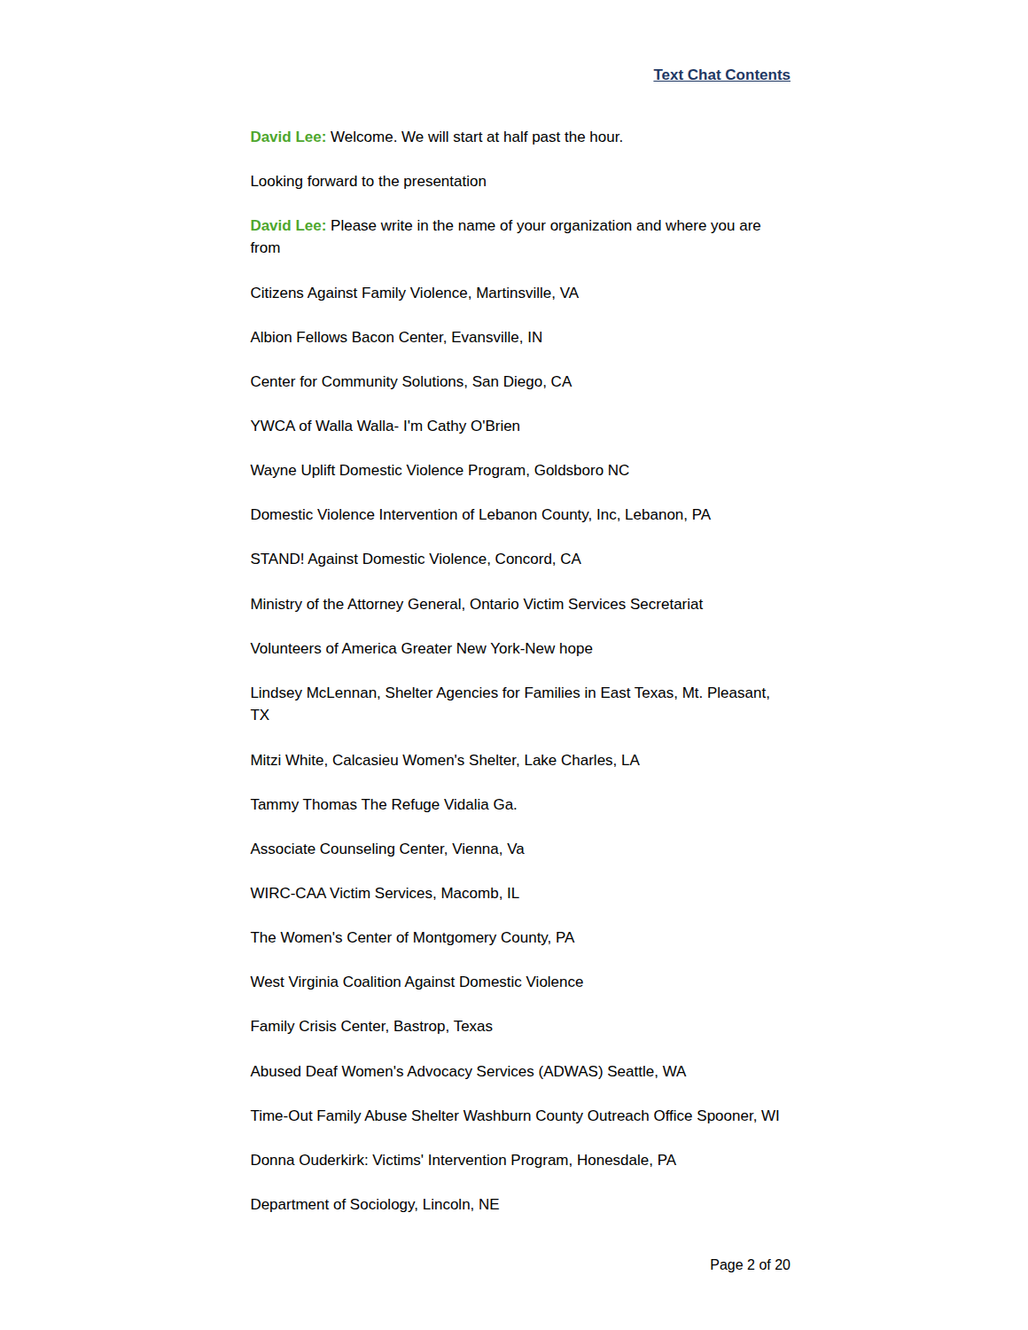Text Chat Contents
David Lee: Welcome. We will start at half past the hour.
Looking forward to the presentation
David Lee: Please write in the name of your organization and where you are from
Citizens Against Family Violence, Martinsville, VA
Albion Fellows Bacon Center, Evansville, IN
Center for Community Solutions, San Diego, CA
YWCA of Walla Walla- I'm Cathy O'Brien
Wayne Uplift Domestic Violence Program, Goldsboro NC
Domestic Violence Intervention of Lebanon County, Inc, Lebanon, PA
STAND! Against Domestic Violence, Concord, CA
Ministry of the Attorney General, Ontario Victim Services Secretariat
Volunteers of America Greater New York-New hope
Lindsey McLennan, Shelter Agencies for Families in East Texas, Mt. Pleasant, TX
Mitzi White, Calcasieu Women's Shelter, Lake Charles, LA
Tammy Thomas The Refuge Vidalia Ga.
Associate Counseling Center, Vienna, Va
WIRC-CAA Victim Services, Macomb, IL
The Women's Center of Montgomery County, PA
West Virginia Coalition Against Domestic Violence
Family Crisis Center, Bastrop, Texas
Abused Deaf Women's Advocacy Services (ADWAS) Seattle, WA
Time-Out Family Abuse Shelter Washburn County Outreach Office Spooner, WI
Donna Ouderkirk: Victims' Intervention Program, Honesdale, PA
Department of Sociology, Lincoln, NE
Page 2 of 20